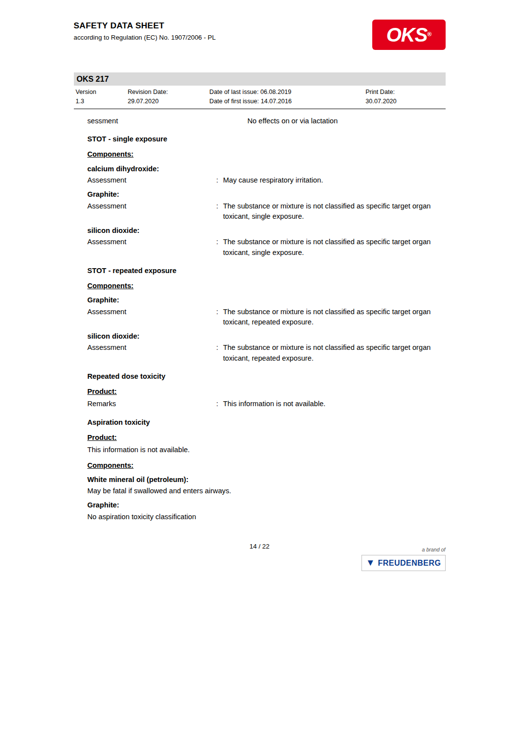SAFETY DATA SHEET
according to Regulation (EC) No. 1907/2006 - PL
OKS®
OKS 217
| Version 1.3 | Revision Date: 29.07.2020 | Date of last issue: 06.08.2019 Date of first issue: 14.07.2016 | Print Date: 30.07.2020 |
sessment
No effects on or via lactation
STOT - single exposure
Components:
calcium dihydroxide:
Assessment
:
May cause respiratory irritation.
Graphite:
Assessment
:
The substance or mixture is not classified as specific target organ toxicant, single exposure.
silicon dioxide:
Assessment
:
The substance or mixture is not classified as specific target organ toxicant, single exposure.
STOT - repeated exposure
Components:
Graphite:
Assessment
:
The substance or mixture is not classified as specific target organ toxicant, repeated exposure.
silicon dioxide:
Assessment
:
The substance or mixture is not classified as specific target organ toxicant, repeated exposure.
Repeated dose toxicity
Product:
Remarks
:
This information is not available.
Aspiration toxicity
Product:
This information is not available.
Components:
White mineral oil (petroleum):
May be fatal if swallowed and enters airways.
Graphite:
No aspiration toxicity classification
14 / 22
a brand of
▼ FREUDENBERG